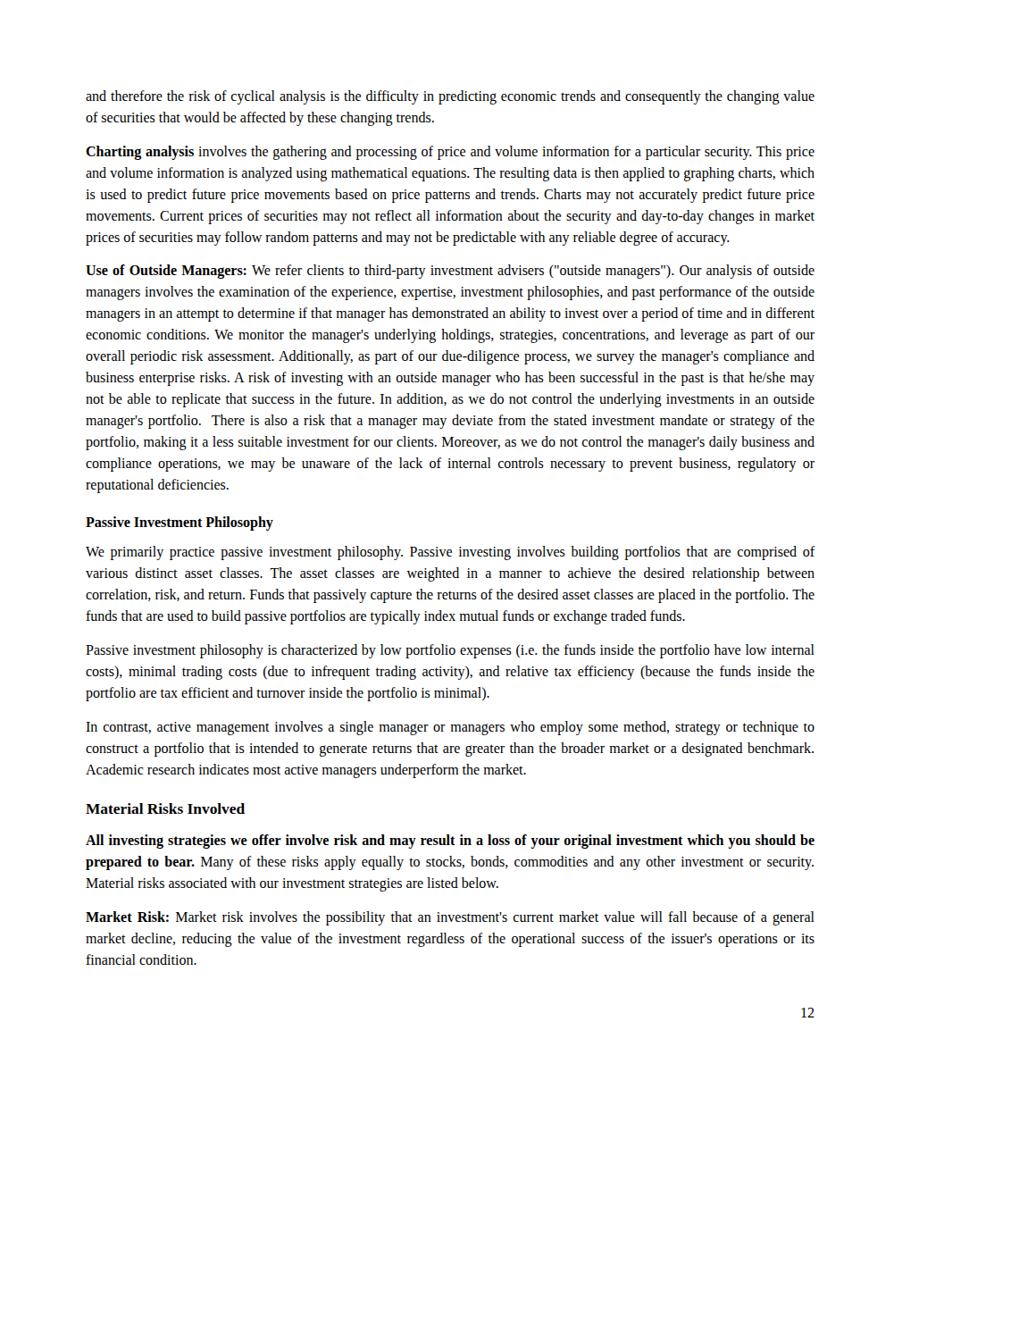and therefore the risk of cyclical analysis is the difficulty in predicting economic trends and consequently the changing value of securities that would be affected by these changing trends.
Charting analysis involves the gathering and processing of price and volume information for a particular security. This price and volume information is analyzed using mathematical equations. The resulting data is then applied to graphing charts, which is used to predict future price movements based on price patterns and trends. Charts may not accurately predict future price movements. Current prices of securities may not reflect all information about the security and day-to-day changes in market prices of securities may follow random patterns and may not be predictable with any reliable degree of accuracy.
Use of Outside Managers: We refer clients to third-party investment advisers ("outside managers"). Our analysis of outside managers involves the examination of the experience, expertise, investment philosophies, and past performance of the outside managers in an attempt to determine if that manager has demonstrated an ability to invest over a period of time and in different economic conditions. We monitor the manager's underlying holdings, strategies, concentrations, and leverage as part of our overall periodic risk assessment. Additionally, as part of our due-diligence process, we survey the manager's compliance and business enterprise risks. A risk of investing with an outside manager who has been successful in the past is that he/she may not be able to replicate that success in the future. In addition, as we do not control the underlying investments in an outside manager's portfolio. There is also a risk that a manager may deviate from the stated investment mandate or strategy of the portfolio, making it a less suitable investment for our clients. Moreover, as we do not control the manager's daily business and compliance operations, we may be unaware of the lack of internal controls necessary to prevent business, regulatory or reputational deficiencies.
Passive Investment Philosophy
We primarily practice passive investment philosophy. Passive investing involves building portfolios that are comprised of various distinct asset classes. The asset classes are weighted in a manner to achieve the desired relationship between correlation, risk, and return. Funds that passively capture the returns of the desired asset classes are placed in the portfolio. The funds that are used to build passive portfolios are typically index mutual funds or exchange traded funds.
Passive investment philosophy is characterized by low portfolio expenses (i.e. the funds inside the portfolio have low internal costs), minimal trading costs (due to infrequent trading activity), and relative tax efficiency (because the funds inside the portfolio are tax efficient and turnover inside the portfolio is minimal).
In contrast, active management involves a single manager or managers who employ some method, strategy or technique to construct a portfolio that is intended to generate returns that are greater than the broader market or a designated benchmark. Academic research indicates most active managers underperform the market.
Material Risks Involved
All investing strategies we offer involve risk and may result in a loss of your original investment which you should be prepared to bear. Many of these risks apply equally to stocks, bonds, commodities and any other investment or security. Material risks associated with our investment strategies are listed below.
Market Risk: Market risk involves the possibility that an investment's current market value will fall because of a general market decline, reducing the value of the investment regardless of the operational success of the issuer's operations or its financial condition.
12